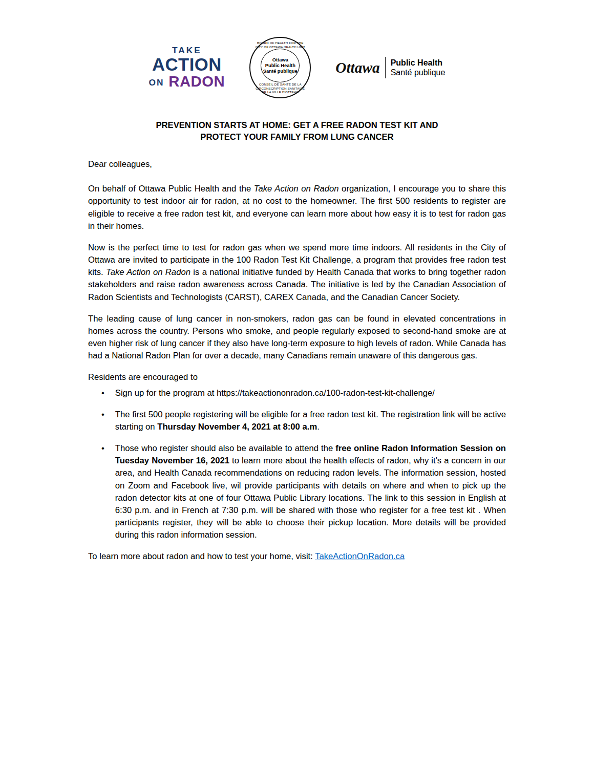TAKE
ACTION
ON RADON
BOARD OF HEALTH FOR THE CITY OF OTTAWA HEALTH UNIT
Ottawa
Public Health
Santé publique
CONSEIL DE SANTÉ DE LA CIRCONSCRIPTION SANITAIRE DE LA VILLE D'OTTAWA
Ottawa Public Health
Santé publique
Prevention Starts at Home: Get a Free Radon Test Kit and Protect Your Family from Lung Cancer
Dear colleagues,
On behalf of Ottawa Public Health and the Take Action on Radon organization, I encourage you to share this opportunity to test indoor air for radon, at no cost to the homeowner. The first 500 residents to register are eligible to receive a free radon test kit, and everyone can learn more about how easy it is to test for radon gas in their homes.
Now is the perfect time to test for radon gas when we spend more time indoors. All residents in the City of Ottawa are invited to participate in the 100 Radon Test Kit Challenge, a program that provides free radon test kits. Take Action on Radon is a national initiative funded by Health Canada that works to bring together radon stakeholders and raise radon awareness across Canada. The initiative is led by the Canadian Association of Radon Scientists and Technologists (CARST), CAREX Canada, and the Canadian Cancer Society.
The leading cause of lung cancer in non-smokers, radon gas can be found in elevated concentrations in homes across the country. Persons who smoke, and people regularly exposed to second-hand smoke are at even higher risk of lung cancer if they also have long-term exposure to high levels of radon. While Canada has had a National Radon Plan for over a decade, many Canadians remain unaware of this dangerous gas.
Residents are encouraged to
Sign up for the program at https://takeactiononradon.ca/100-radon-test-kit-challenge/
The first 500 people registering will be eligible for a free radon test kit. The registration link will be active starting on Thursday November 4, 2021 at 8:00 a.m.
Those who register should also be available to attend the free online Radon Information Session on Tuesday November 16, 2021 to learn more about the health effects of radon, why it's a concern in our area, and Health Canada recommendations on reducing radon levels. The information session, hosted on Zoom and Facebook live, wil provide participants with details on where and when to pick up the radon detector kits at one of four Ottawa Public Library locations. The link to this session in English at 6:30 p.m. and in French at 7:30 p.m. will be shared with those who register for a free test kit . When participants register, they will be able to choose their pickup location. More details will be provided during this radon information session.
To learn more about radon and how to test your home, visit: TakeActionOnRadon.ca